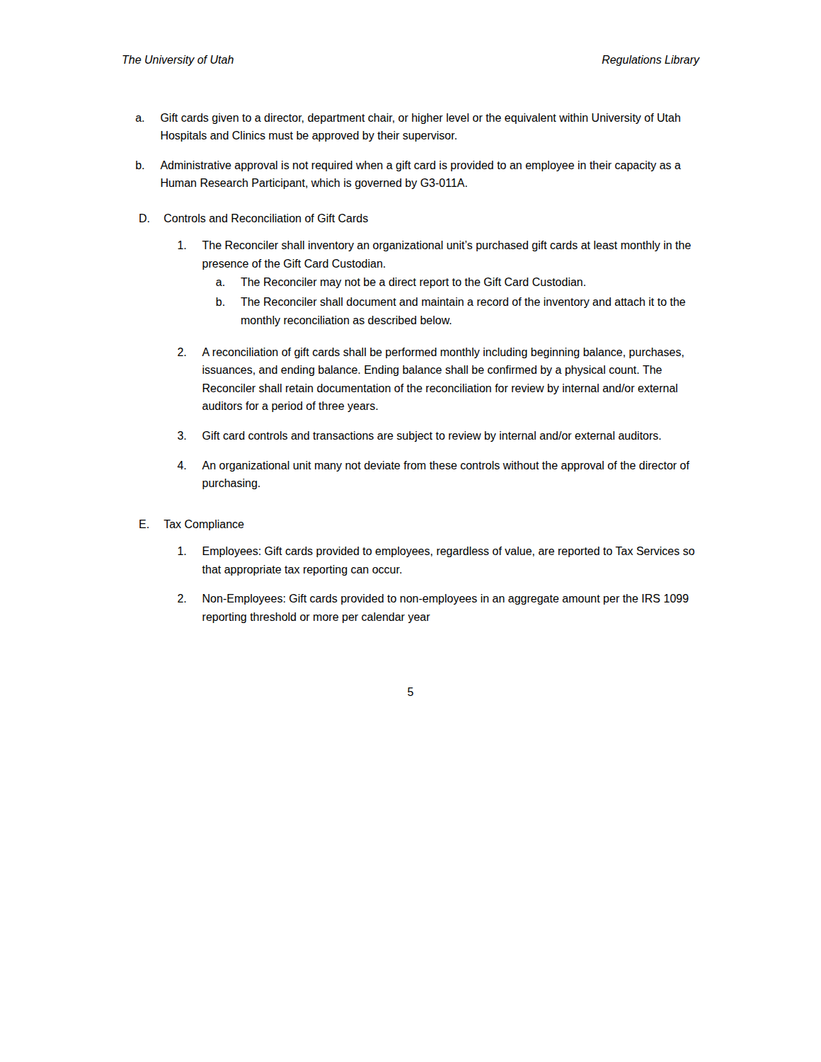The University of Utah Regulations Library
a. Gift cards given to a director, department chair, or higher level or the equivalent within University of Utah Hospitals and Clinics must be approved by their supervisor.
b. Administrative approval is not required when a gift card is provided to an employee in their capacity as a Human Research Participant, which is governed by G3-011A.
D.
Controls and Reconciliation of Gift Cards
1.
The Reconciler shall inventory an organizational unit’s purchased gift cards at least monthly in the presence of the Gift Card Custodian.
a. The Reconciler may not be a direct report to the Gift Card Custodian.
b. The Reconciler shall document and maintain a record of the inventory and attach it to the monthly reconciliation as described below.
2. A reconciliation of gift cards shall be performed monthly including beginning balance, purchases, issuances, and ending balance. Ending balance shall be confirmed by a physical count. The Reconciler shall retain documentation of the reconciliation for review by internal and/or external auditors for a period of three years.
3. Gift card controls and transactions are subject to review by internal and/or external auditors.
4. An organizational unit many not deviate from these controls without the approval of the director of purchasing.
E.
Tax Compliance
1. Employees: Gift cards provided to employees, regardless of value, are reported to Tax Services so that appropriate tax reporting can occur.
2. Non-Employees: Gift cards provided to non-employees in an aggregate amount per the IRS 1099 reporting threshold or more per calendar year
5